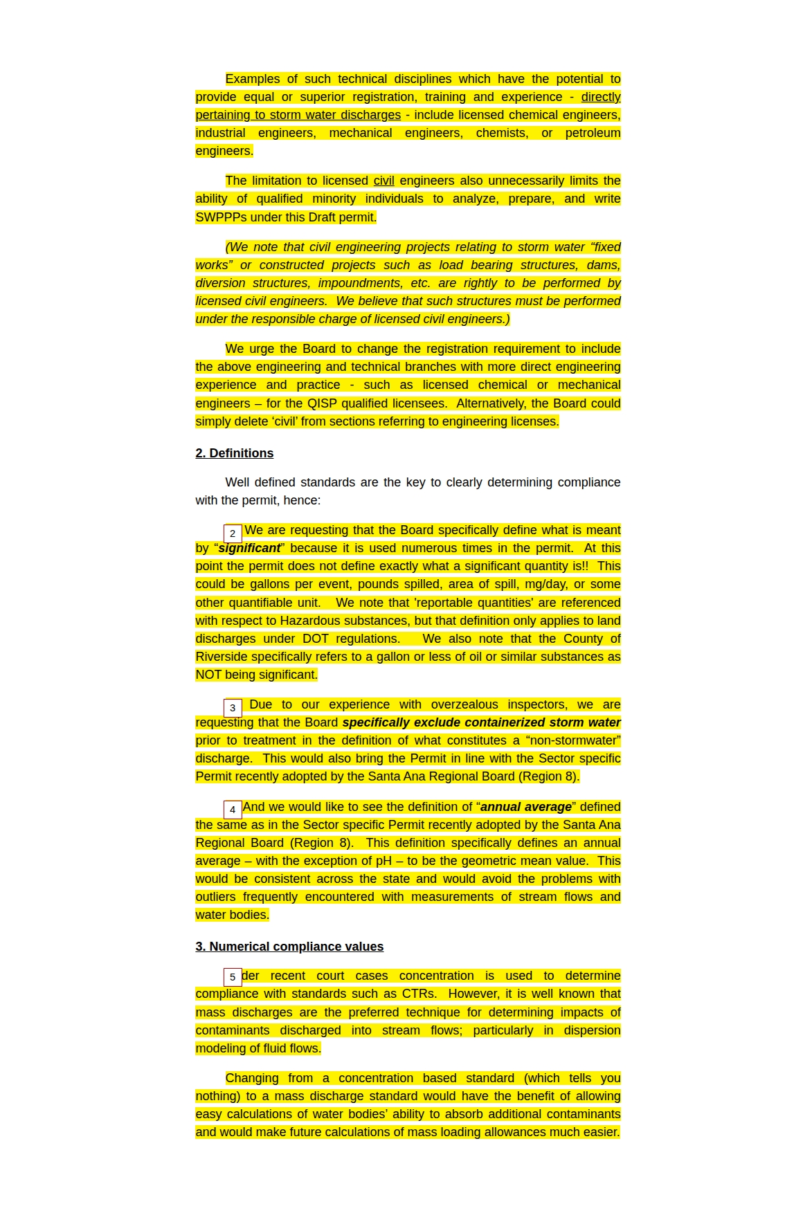Examples of such technical disciplines which have the potential to provide equal or superior registration, training and experience - directly pertaining to storm water discharges - include licensed chemical engineers, industrial engineers, mechanical engineers, chemists, or petroleum engineers.
The limitation to licensed civil engineers also unnecessarily limits the ability of qualified minority individuals to analyze, prepare, and write SWPPPs under this Draft permit.
(We note that civil engineering projects relating to storm water “fixed works” or constructed projects such as load bearing structures, dams, diversion structures, impoundments, etc. are rightly to be performed by licensed civil engineers. We believe that such structures must be performed under the responsible charge of licensed civil engineers.)
We urge the Board to change the registration requirement to include the above engineering and technical branches with more direct engineering experience and practice - such as licensed chemical or mechanical engineers – for the QISP qualified licensees. Alternatively, the Board could simply delete ‘civil’ from sections referring to engineering licenses.
2. Definitions
Well defined standards are the key to clearly determining compliance with the permit, hence:
2
a.) We are requesting that the Board specifically define what is meant by “significant” because it is used numerous times in the permit. At this point the permit does not define exactly what a significant quantity is!! This could be gallons per event, pounds spilled, area of spill, mg/day, or some other quantifiable unit. We note that 'reportable quantities' are referenced with respect to Hazardous substances, but that definition only applies to land discharges under DOT regulations. We also note that the County of Riverside specifically refers to a gallon or less of oil or similar substances as NOT being significant.
3
b.) Due to our experience with overzealous inspectors, we are requesting that the Board specifically exclude containerized storm water prior to treatment in the definition of what constitutes a “non-stormwater” discharge. This would also bring the Permit in line with the Sector specific Permit recently adopted by the Santa Ana Regional Board (Region 8).
4
c.) And we would like to see the definition of “annual average” defined the same as in the Sector specific Permit recently adopted by the Santa Ana Regional Board (Region 8). This definition specifically defines an annual average – with the exception of pH – to be the geometric mean value. This would be consistent across the state and would avoid the problems with outliers frequently encountered with measurements of stream flows and water bodies.
3. Numerical compliance values
5
Under recent court cases concentration is used to determine compliance with standards such as CTRs. However, it is well known that mass discharges are the preferred technique for determining impacts of contaminants discharged into stream flows; particularly in dispersion modeling of fluid flows.
Changing from a concentration based standard (which tells you nothing) to a mass discharge standard would have the benefit of allowing easy calculations of water bodies’ ability to absorb additional contaminants and would make future calculations of mass loading allowances much easier.